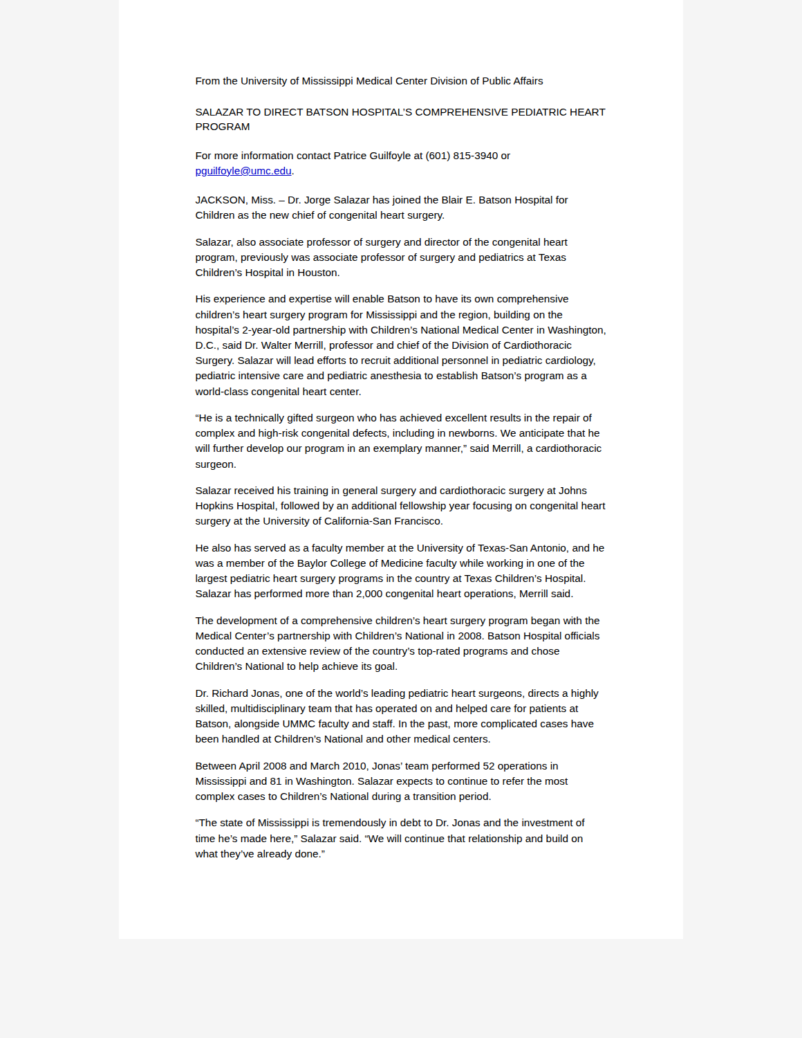From the University of Mississippi Medical Center Division of Public Affairs
Salazar to Direct Batson Hospital’s Comprehensive Pediatric Heart Program
For more information contact Patrice Guilfoyle at (601) 815-3940 or pguilfoyle@umc.edu.
JACKSON, Miss. – Dr. Jorge Salazar has joined the Blair E. Batson Hospital for Children as the new chief of congenital heart surgery.
Salazar, also associate professor of surgery and director of the congenital heart program, previously was associate professor of surgery and pediatrics at Texas Children’s Hospital in Houston.
His experience and expertise will enable Batson to have its own comprehensive children’s heart surgery program for Mississippi and the region, building on the hospital’s 2-year-old partnership with Children’s National Medical Center in Washington, D.C., said Dr. Walter Merrill, professor and chief of the Division of Cardiothoracic Surgery. Salazar will lead efforts to recruit additional personnel in pediatric cardiology, pediatric intensive care and pediatric anesthesia to establish Batson’s program as a world-class congenital heart center.
“He is a technically gifted surgeon who has achieved excellent results in the repair of complex and high-risk congenital defects, including in newborns. We anticipate that he will further develop our program in an exemplary manner,” said Merrill, a cardiothoracic surgeon.
Salazar received his training in general surgery and cardiothoracic surgery at Johns Hopkins Hospital, followed by an additional fellowship year focusing on congenital heart surgery at the University of California-San Francisco.
He also has served as a faculty member at the University of Texas-San Antonio, and he was a member of the Baylor College of Medicine faculty while working in one of the largest pediatric heart surgery programs in the country at Texas Children’s Hospital. Salazar has performed more than 2,000 congenital heart operations, Merrill said.
The development of a comprehensive children’s heart surgery program began with the Medical Center’s partnership with Children’s National in 2008. Batson Hospital officials conducted an extensive review of the country’s top-rated programs and chose Children’s National to help achieve its goal.
Dr. Richard Jonas, one of the world’s leading pediatric heart surgeons, directs a highly skilled, multidisciplinary team that has operated on and helped care for patients at Batson, alongside UMMC faculty and staff. In the past, more complicated cases have been handled at Children’s National and other medical centers.
Between April 2008 and March 2010, Jonas’ team performed 52 operations in Mississippi and 81 in Washington. Salazar expects to continue to refer the most complex cases to Children’s National during a transition period.
“The state of Mississippi is tremendously in debt to Dr. Jonas and the investment of time he’s made here,” Salazar said. “We will continue that relationship and build on what they’ve already done.”